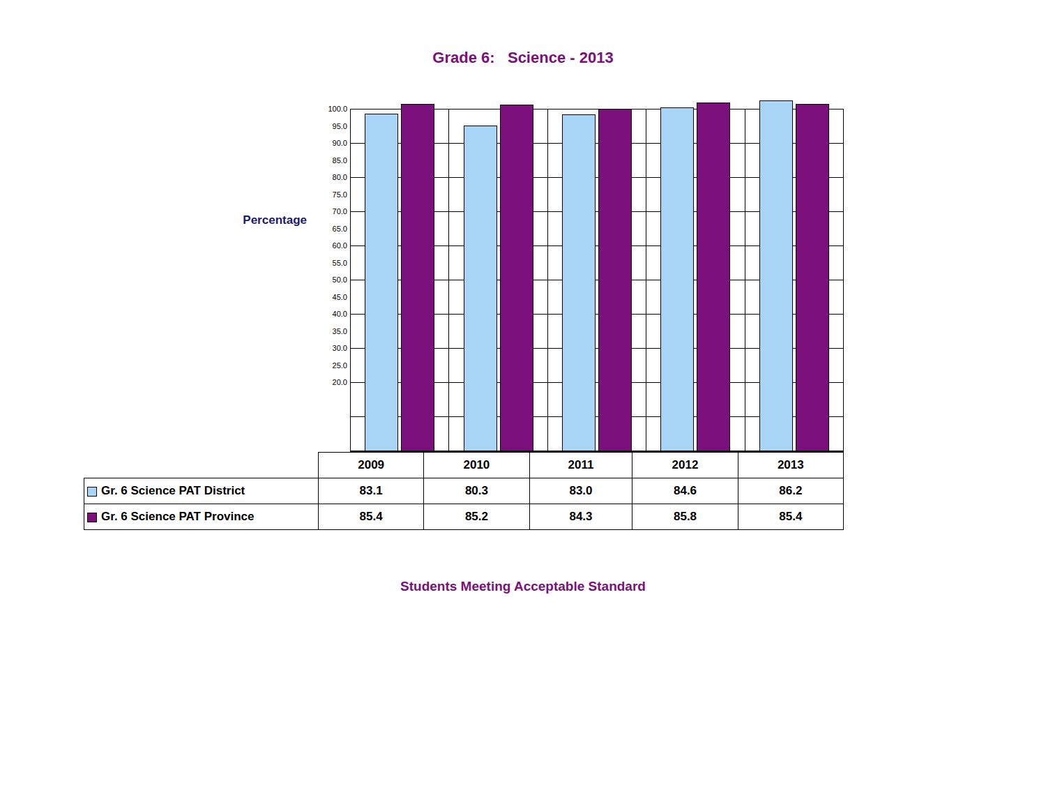Grade 6: Science - 2013
Percentage
| 100.0 95.0 90.0 85.0 80.0 75.0 70.0 65.0 60.0 55.0 50.0 45.0 40.0 35.0 30.0 25.0 20.0 | |
| | 2009 | 2010 | 2011 | 2012 | 2013 |
| Gr. 6 Science PAT District | 83.1 | 80.3 | 83.0 | 84.6 | 86.2 |
| Gr. 6 Science PAT Province | 85.4 | 85.2 | 84.3 | 85.8 | 85.4 |
Students Meeting Acceptable Standard